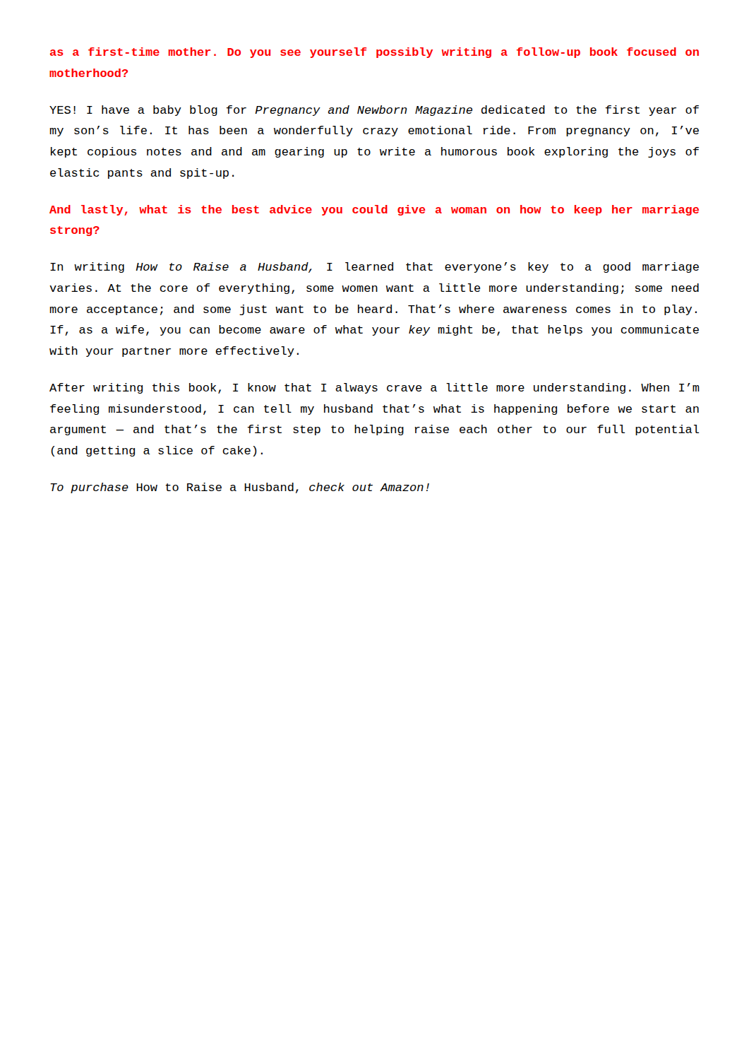as a first-time mother. Do you see yourself possibly writing a follow-up book focused on motherhood?
YES! I have a baby blog for Pregnancy and Newborn Magazine dedicated to the first year of my son’s life. It has been a wonderfully crazy emotional ride. From pregnancy on, I’ve kept copious notes and and am gearing up to write a humorous book exploring the joys of elastic pants and spit-up.
And lastly, what is the best advice you could give a woman on how to keep her marriage strong?
In writing How to Raise a Husband, I learned that everyone’s key to a good marriage varies. At the core of everything, some women want a little more understanding; some need more acceptance; and some just want to be heard. That’s where awareness comes in to play. If, as a wife, you can become aware of what your key might be, that helps you communicate with your partner more effectively.
After writing this book, I know that I always crave a little more understanding. When I’m feeling misunderstood, I can tell my husband that’s what is happening before we start an argument — and that’s the first step to helping raise each other to our full potential (and getting a slice of cake).
To purchase How to Raise a Husband, check out Amazon!